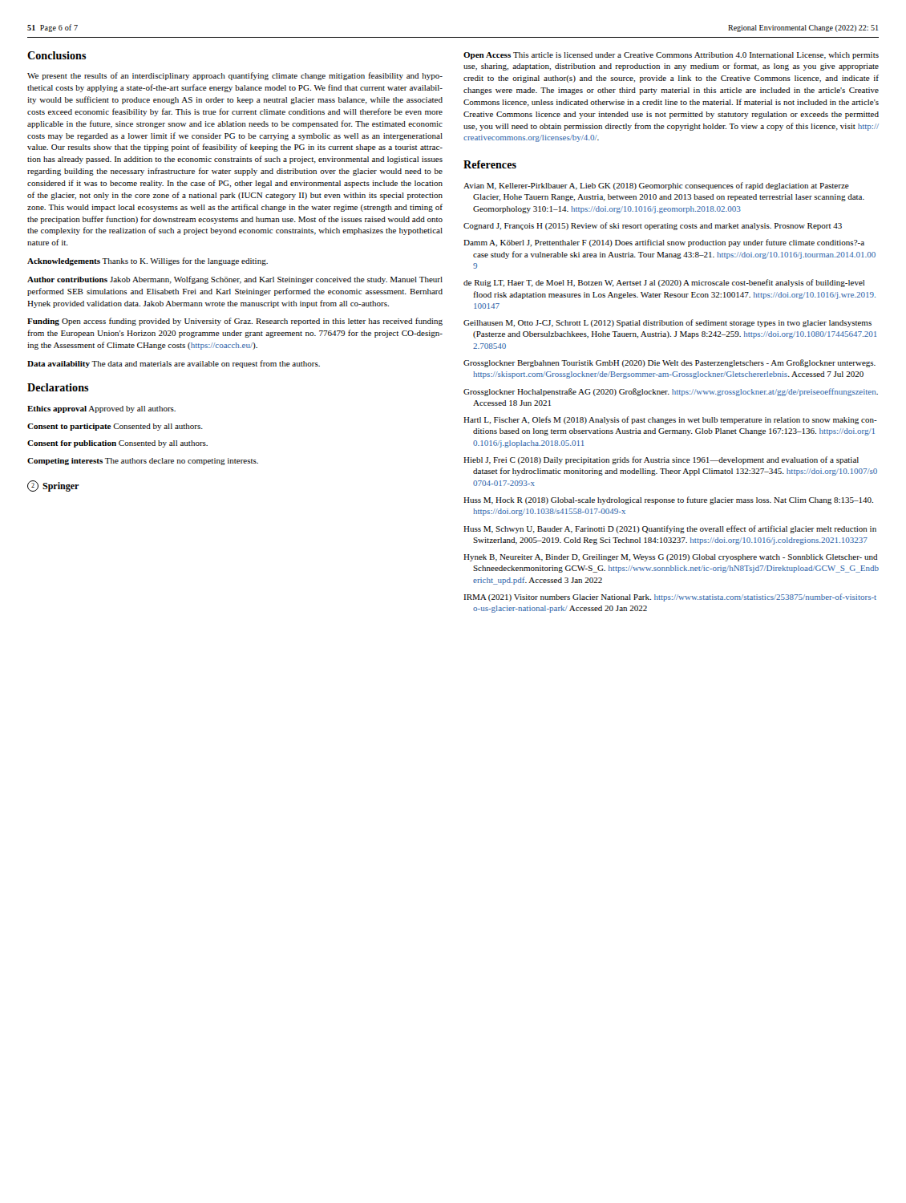51 Page 6 of 7
Regional Environmental Change (2022) 22: 51
Conclusions
We present the results of an interdisciplinary approach quantifying climate change mitigation feasibility and hypothetical costs by applying a state-of-the-art surface energy balance model to PG. We find that current water availability would be sufficient to produce enough AS in order to keep a neutral glacier mass balance, while the associated costs exceed economic feasibility by far. This is true for current climate conditions and will therefore be even more applicable in the future, since stronger snow and ice ablation needs to be compensated for. The estimated economic costs may be regarded as a lower limit if we consider PG to be carrying a symbolic as well as an intergenerational value. Our results show that the tipping point of feasibility of keeping the PG in its current shape as a tourist attraction has already passed. In addition to the economic constraints of such a project, environmental and logistical issues regarding building the necessary infrastructure for water supply and distribution over the glacier would need to be considered if it was to become reality. In the case of PG, other legal and environmental aspects include the location of the glacier, not only in the core zone of a national park (IUCN category II) but even within its special protection zone. This would impact local ecosystems as well as the artifical change in the water regime (strength and timing of the precipation buffer function) for downstream ecosystems and human use. Most of the issues raised would add onto the complexity for the realization of such a project beyond economic constraints, which emphasizes the hypothetical nature of it.
Acknowledgements Thanks to K. Williges for the language editing.
Author contributions Jakob Abermann, Wolfgang Schöner, and Karl Steininger conceived the study. Manuel Theurl performed SEB simulations and Elisabeth Frei and Karl Steininger performed the economic assessment. Bernhard Hynek provided validation data. Jakob Abermann wrote the manuscript with input from all co-authors.
Funding Open access funding provided by University of Graz. Research reported in this letter has received funding from the European Union's Horizon 2020 programme under grant agreement no. 776479 for the project CO-designing the Assessment of Climate CHange costs (https://coacch.eu/).
Data availability The data and materials are available on request from the authors.
Declarations
Ethics approval Approved by all authors.
Consent to participate Consented by all authors.
Consent for publication Consented by all authors.
Competing interests The authors declare no competing interests.
2 Springer
Open Access This article is licensed under a Creative Commons Attribution 4.0 International License, which permits use, sharing, adaptation, distribution and reproduction in any medium or format, as long as you give appropriate credit to the original author(s) and the source, provide a link to the Creative Commons licence, and indicate if changes were made. The images or other third party material in this article are included in the article's Creative Commons licence, unless indicated otherwise in a credit line to the material. If material is not included in the article's Creative Commons licence and your intended use is not permitted by statutory regulation or exceeds the permitted use, you will need to obtain permission directly from the copyright holder. To view a copy of this licence, visit http://creativecommons.org/licenses/by/4.0/.
References
Avian M, Kellerer-Pirklbauer A, Lieb GK (2018) Geomorphic consequences of rapid deglaciation at Pasterze Glacier, Hohe Tauern Range, Austria, between 2010 and 2013 based on repeated terrestrial laser scanning data. Geomorphology 310:1–14. https://doi.org/10.1016/j.geomorph.2018.02.003
Cognard J, François H (2015) Review of ski resort operating costs and market analysis. Prosnow Report 43
Damm A, Köberl J, Prettenthaler F (2014) Does artificial snow production pay under future climate conditions?-a case study for a vulnerable ski area in Austria. Tour Manag 43:8–21. https://doi.org/10.1016/j.tourman.2014.01.009
de Ruig LT, Haer T, de Moel H, Botzen W, Aertset J al (2020) A microscale cost-benefit analysis of building-level flood risk adaptation measures in Los Angeles. Water Resour Econ 32:100147. https://doi.org/10.1016/j.wre.2019.100147
Geilhausen M, Otto J-CJ, Schrott L (2012) Spatial distribution of sediment storage types in two glacier landsystems (Pasterze and Obersulzbachkees, Hohe Tauern, Austria). J Maps 8:242–259. https://doi.org/10.1080/17445647.2012.708540
Grossglockner Bergbahnen Touristik GmbH (2020) Die Welt des Pasterzengletschers - Am Großglockner unterwegs. https://skisport.com/Grossglockner/de/Bergsommer-am-Grossglockner/Gletschererlebnis. Accessed 7 Jul 2020
Grossglockner Hochalpenstraße AG (2020) Großglockner. https://www.grossglockner.at/gg/de/preiseoeffnungszeiten. Accessed 18 Jun 2021
Hartl L, Fischer A, Olefs M (2018) Analysis of past changes in wet bulb temperature in relation to snow making conditions based on long term observations Austria and Germany. Glob Planet Change 167:123–136. https://doi.org/10.1016/j.gloplacha.2018.05.011
Hiebl J, Frei C (2018) Daily precipitation grids for Austria since 1961—development and evaluation of a spatial dataset for hydroclimatic monitoring and modelling. Theor Appl Climatol 132:327–345. https://doi.org/10.1007/s00704-017-2093-x
Huss M, Hock R (2018) Global-scale hydrological response to future glacier mass loss. Nat Clim Chang 8:135–140. https://doi.org/10.1038/s41558-017-0049-x
Huss M, Schwyn U, Bauder A, Farinotti D (2021) Quantifying the overall effect of artificial glacier melt reduction in Switzerland, 2005–2019. Cold Reg Sci Technol 184:103237. https://doi.org/10.1016/j.coldregions.2021.103237
Hynek B, Neureiter A, Binder D, Greilinger M, Weyss G (2019) Global cryosphere watch - Sonnblick Gletscher- und Schneedeckenmonitoring GCW-S_G. https://www.sonnblick.net/ic-orig/hN8Tsjd7/Direktupload/GCW_S_G_Endbericht_upd.pdf. Accessed 3 Jan 2022
IRMA (2021) Visitor numbers Glacier National Park. https://www.statista.com/statistics/253875/number-of-visitors-to-us-glacier-national-park/ Accessed 20 Jan 2022